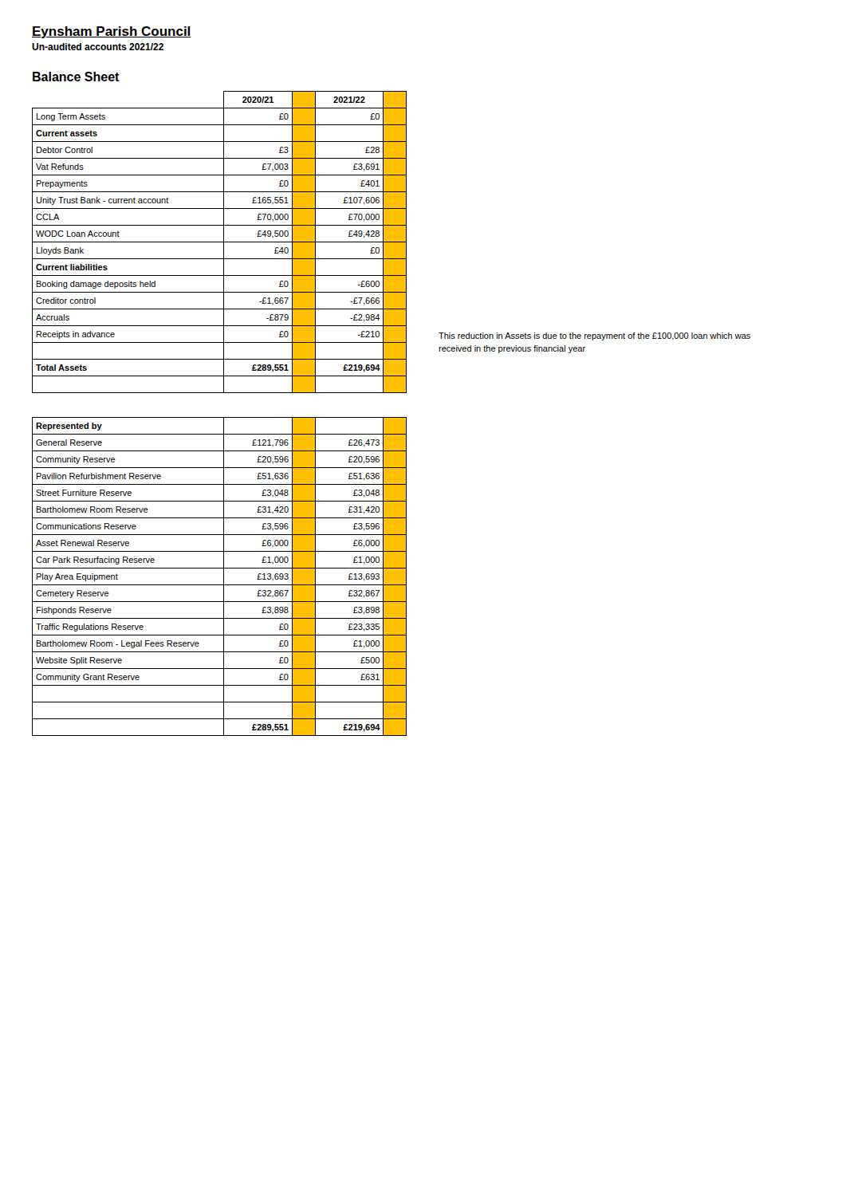Eynsham Parish Council
Un-audited accounts 2021/22
Balance Sheet
| | 2020/21 | | 2021/22 | |
| Long Term Assets | £0 | | £0 | |
| Current assets | | | | |
| Debtor Control | £3 | | £28 | |
| Vat Refunds | £7,003 | | £3,691 | |
| Prepayments | £0 | | £401 | |
| Unity Trust Bank - current account | £165,551 | | £107,606 | |
| CCLA | £70,000 | | £70,000 | |
| WODC Loan Account | £49,500 | | £49,428 | |
| Lloyds Bank | £40 | | £0 | |
| Current liabilities | | | | |
| Booking damage deposits held | £0 | | -£600 | |
| Creditor control | -£1,667 | | -£7,666 | |
| Accruals | -£879 | | -£2,984 | |
| Receipts in advance | £0 | | -£210 | |
| Total Assets | £289,551 | | £219,694 | |
| Represented by | | | | |
| General Reserve | £121,796 | | £26,473 | |
| Community Reserve | £20,596 | | £20,596 | |
| Pavilion Refurbishment Reserve | £51,636 | | £51,636 | |
| Street Furniture Reserve | £3,048 | | £3,048 | |
| Bartholomew Room Reserve | £31,420 | | £31,420 | |
| Communications Reserve | £3,596 | | £3,596 | |
| Asset Renewal Reserve | £6,000 | | £6,000 | |
| Car Park Resurfacing Reserve | £1,000 | | £1,000 | |
| Play Area Equipment | £13,693 | | £13,693 | |
| Cemetery Reserve | £32,867 | | £32,867 | |
| Fishponds Reserve | £3,898 | | £3,898 | |
| Traffic Regulations Reserve | £0 | | £23,335 | |
| Bartholomew Room - Legal Fees Reserve | £0 | | £1,000 | |
| Website Split Reserve | £0 | | £500 | |
| Community Grant Reserve | £0 | | £631 | |
| | £289,551 | | £219,694 | |
This reduction in Assets is due to the repayment of the £100,000 loan which was received in the previous financial year